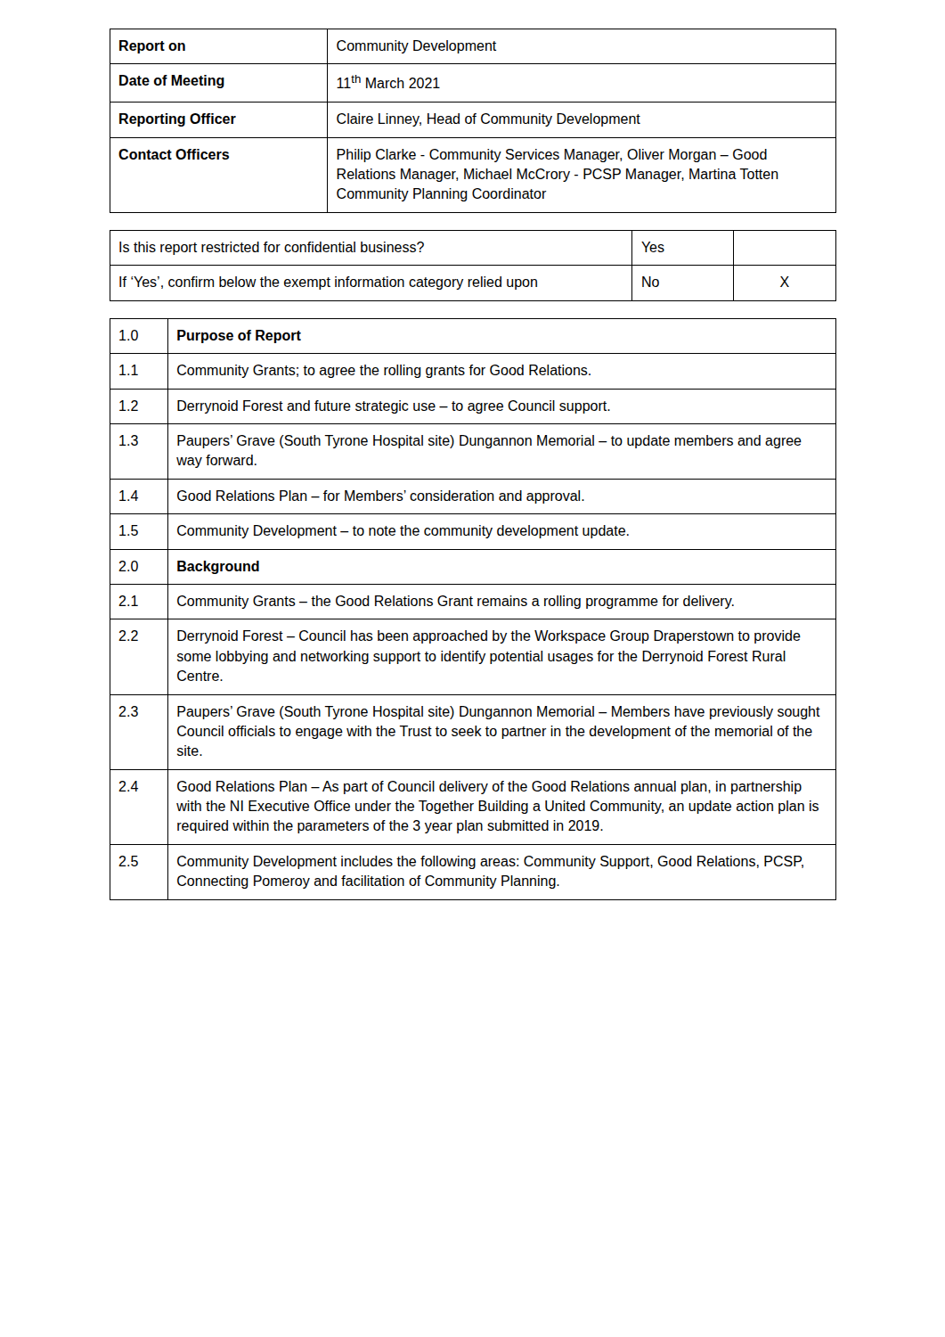| Report on | Community Development |
| Date of Meeting | 11 th March 2021 |
| Reporting Officer | Claire Linney, Head of Community Development |
| Contact Officers | Philip Clarke - Community Services Manager, Oliver Morgan – Good Relations Manager, Michael McCrory - PCSP Manager, Martina Totten Community Planning Coordinator |
| Is this report restricted for confidential business? | Yes | |
| If ‘Yes’, confirm below the exempt information category relied upon | No | X |
| 1.0 | Purpose of Report |
| 1.1 | Community Grants; to agree the rolling grants for Good Relations. |
| 1.2 | Derrynoid Forest and future strategic use – to agree Council support. |
| 1.3 | Paupers’ Grave (South Tyrone Hospital site) Dungannon Memorial – to update members and agree way forward. |
| 1.4 | Good Relations Plan – for Members’ consideration and approval. |
| 1.5 | Community Development – to note the community development update. |
| 2.0 | Background |
| 2.1 | Community Grants – the Good Relations Grant remains a rolling programme for delivery. |
| 2.2 | Derrynoid Forest – Council has been approached by the Workspace Group Draperstown to provide some lobbying and networking support to identify potential usages for the Derrynoid Forest Rural Centre. |
| 2.3 | Paupers’ Grave (South Tyrone Hospital site) Dungannon Memorial – Members have previously sought Council officials to engage with the Trust to seek to partner in the development of the memorial of the site. |
| 2.4 | Good Relations Plan – As part of Council delivery of the Good Relations annual plan, in partnership with the NI Executive Office under the Together Building a United Community, an update action plan is required within the parameters of the 3 year plan submitted in 2019. |
| 2.5 | Community Development includes the following areas: Community Support, Good Relations, PCSP, Connecting Pomeroy and facilitation of Community Planning. |